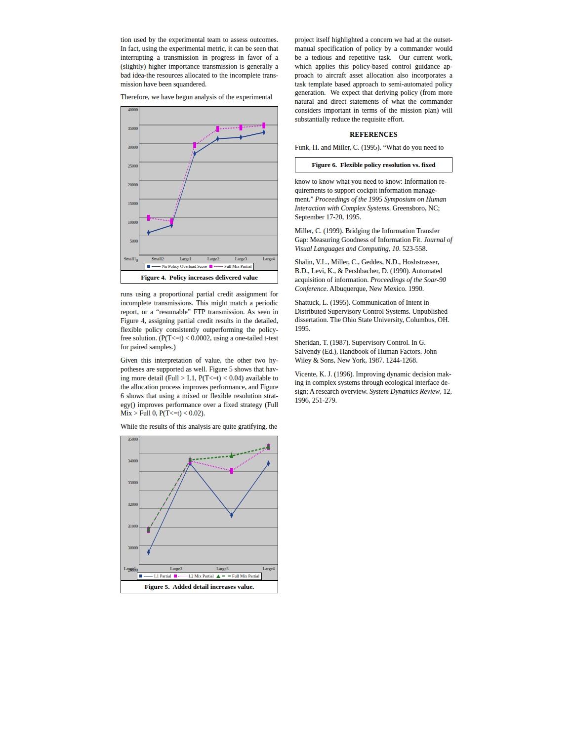tion used by the experimental team to assess outcomes. In fact, using the experimental metric, it can be seen that interrupting a transmission in progress in favor of a (slightly) higher importance transmission is generally a bad idea-the resources allocated to the incomplete transmission have been squandered.
Therefore, we have begun analysis of the experimental
40000 35000 30000 25000 20000 15000 10000 5000 0
Small1 Small2 Large1 Large2 Large3 Large4
No Policy Overload Score Full Mix Partial
Figure 4. Policy increases delivered value
runs using a proportional partial credit assignment for incomplete transmissions. This might match a periodic report, or a “resumable” FTP transmission. As seen in Figure 4, assigning partial credit results in the detailed, flexible policy consistently outperforming the policy-free solution. (P(T<=t) < 0.0002, using a one-tailed t-test for paired samples.)
Given this interpretation of value, the other two hypotheses are supported as well. Figure 5 shows that having more detail (Full > L1, P(T<=t) < 0.04) available to the allocation process improves performance, and Figure 6 shows that using a mixed or flexible resolution strategy() improves performance over a fixed strategy (Full Mix > Full 0, P(T<=t) < 0.02).
While the results of this analysis are quite gratifying, the
35000 34000 33000 32000 31000 30000 29000
Large1 Large2 Large3 Large4
L1 Partial L2 Mix Partial Full Mix Partial
Figure 5. Added detail increases value.
project itself highlighted a concern we had at the outset-manual specification of policy by a commander would be a tedious and repetitive task. Our current work, which applies this policy-based control guidance approach to aircraft asset allocation also incorporates a task template based approach to semi-automated policy generation. We expect that deriving policy (from more natural and direct statements of what the commander considers important in terms of the mission plan) will substantially reduce the requisite effort.
REFERENCES
Funk, H. and Miller, C. (1995). “What do you need to
Figure 6. Flexible policy resolution vs. fixed
know to know what you need to know: Information requirements to support cockpit information management.” Proceedings of the 1995 Symposium on Human Interaction with Complex Systems. Greensboro, NC; September 17-20, 1995.
Miller, C. (1999). Bridging the Information Transfer Gap: Measuring Goodness of Information Fit. Journal of Visual Languages and Computing, 10. 523-558.
Shalin, V.L., Miller, C., Geddes, N.D., Hoshstrasser, B.D., Levi, K., & Pershbacher, D. (1990). Automated acquisition of information. Proceedings of the Soar-90 Conference. Albuquerque, New Mexico. 1990.
Shattuck, L. (1995). Communication of Intent in Distributed Supervisory Control Systems. Unpublished dissertation. The Ohio State University, Columbus, OH. 1995.
Sheridan, T. (1987). Supervisory Control. In G. Salvendy (Ed.), Handbook of Human Factors. John Wiley & Sons, New York, 1987. 1244-1268.
Vicente, K. J. (1996). Improving dynamic decision making in complex systems through ecological interface design: A research overview. System Dynamics Review, 12, 1996, 251-279.